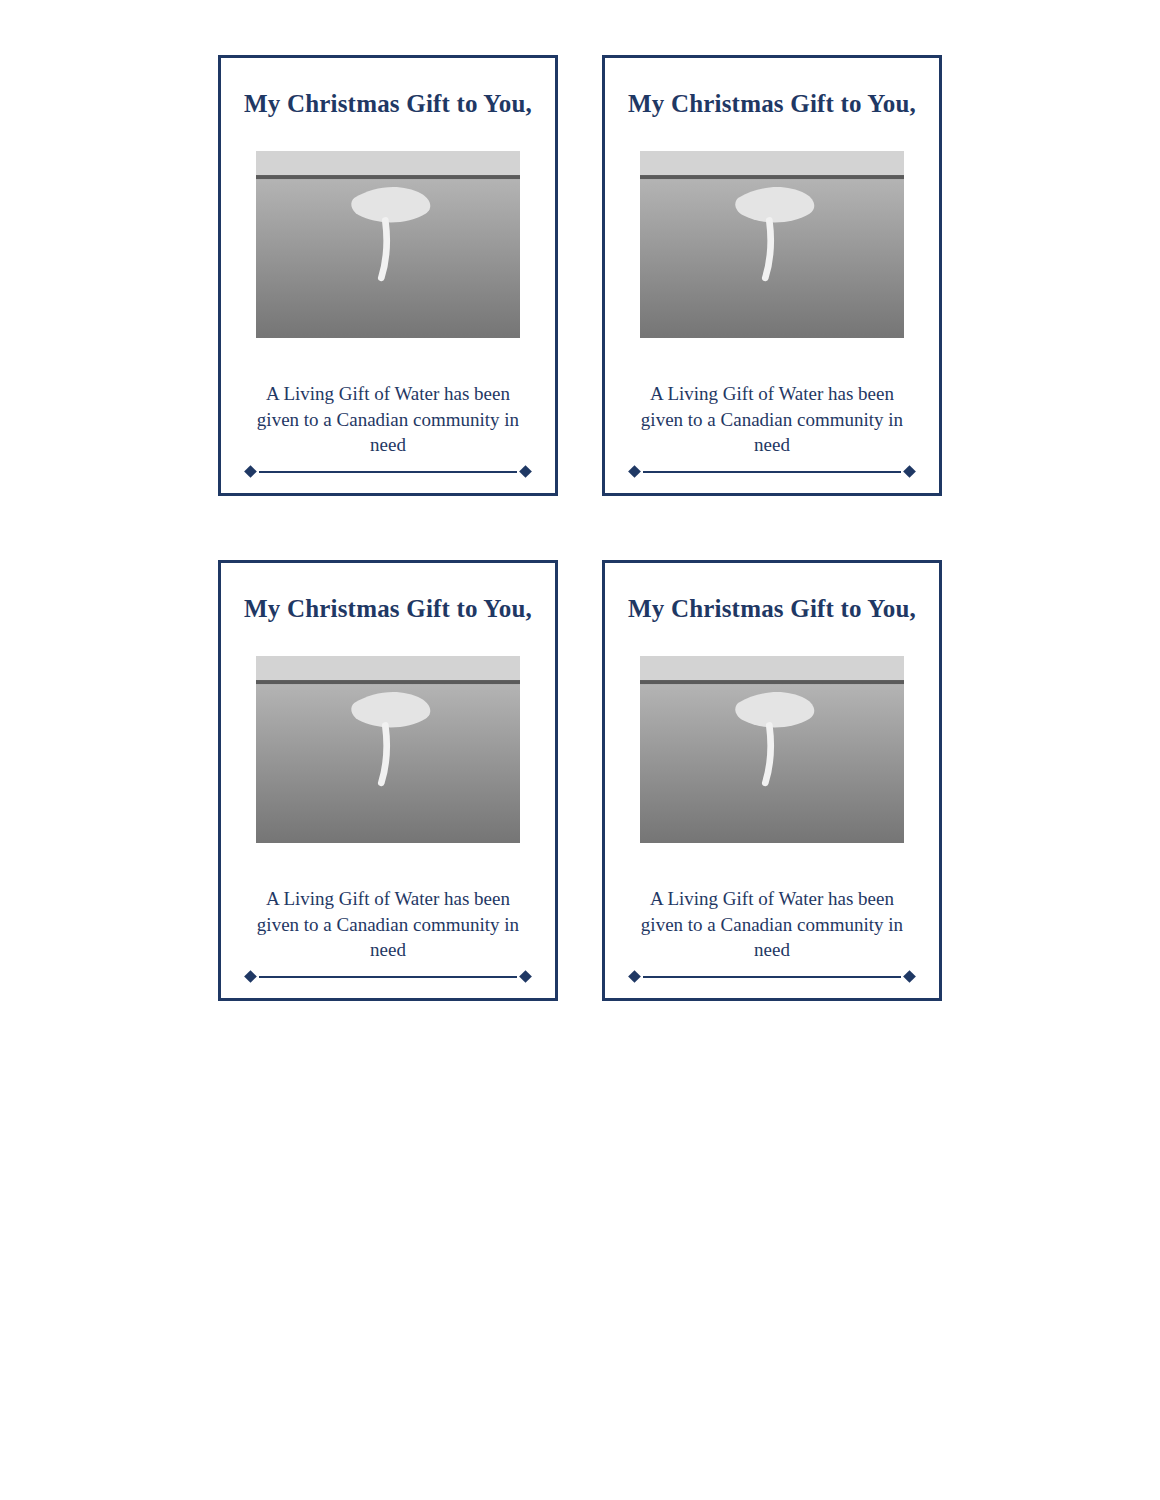My Christmas Gift to You,
A Living Gift of Water has been given to a Canadian community in need
My Christmas Gift to You,
A Living Gift of Water has been given to a Canadian community in need
My Christmas Gift to You,
A Living Gift of Water has been given to a Canadian community in need
My Christmas Gift to You,
A Living Gift of Water has been given to a Canadian community in need